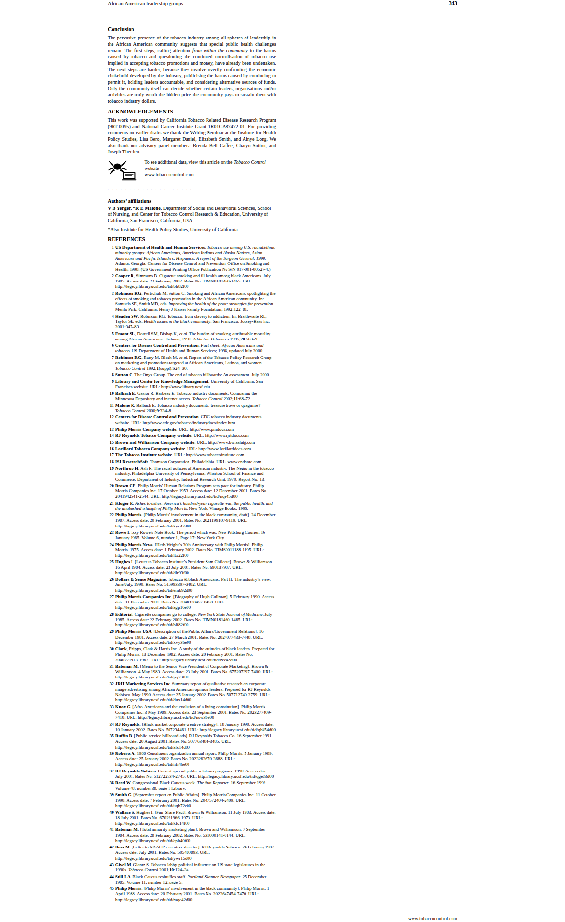African American leadership groups
343
Conclusion
The pervasive presence of the tobacco industry among all spheres of leadership in the African American community suggests that special public health challenges remain. The first steps, calling attention from within the community to the harms caused by tobacco and questioning the continued normalisation of tobacco use implied in accepting tobacco promotions and money, have already been undertaken. The next steps are harder, because they involve overtly confronting the economic chokehold developed by the industry, publicising the harms caused by continuing to permit it, holding leaders accountable, and considering alternative sources of funds. Only the community itself can decide whether certain leaders, organisations and/or activities are truly worth the hidden price the community pays to sustain them with tobacco industry dollars.
ACKNOWLEDGEMENTS
This work was supported by California Tobacco Related Disease Research Program (9RT-0095) and National Cancer Institute Grant 1R01CA87472-01. For providing comments on earlier drafts we thank the Writing Seminar at the Institute for Health Policy Studies, Lisa Bero, Margaret Daniel, Elizabeth Smith, and Ainye Long. We also thank our advisory panel members: Brenda Bell Caffee, Charyn Sutton, and Joseph Therrien.
To see additional data, view this article on the Tobacco Control website—
www.tobaccocontrol.com
. . . . . . . . . . . . . . . . . . . .
Authors’ affiliations
V B Yerger, *R E Malone, Department of Social and Behavioral Sciences, School of Nursing, and Center for Tobacco Control Research & Education, University of California, San Francisco, California, USA
*Also Institute for Health Policy Studies, University of California
REFERENCES
US Department of Health and Human Services. Tobacco use among U.S. racial/ethnic minority groups: African Americans, American Indians and Alaska Natives, Asian Americans and Pacific Islanders, Hispanics. A report of the Surgeon General, 1998. Atlanta, Georgia: Centers for Disease Control and Prevention, Office on Smoking and Health, 1998. (US Government Printing Office Publication No S/N 017-001-00527-4.)
Cooper R, Simmons B. Cigarette smoking and ill health among black Americans. July 1985. Access date: 22 February 2002. Bates No. TIMN0181460-1465. URL: http://legacy.library.ucsf.edu/tid/bli82f00
Robinson RG, Pertschuk M, Sutton C. Smoking and African Americans: spotlighting the effects of smoking and tobacco promotion in the African American community. In: Samuels SE, Smith MD, eds. Improving the health of the poor: strategies for prevention. Menlo Park, California: Henry J Kaiser Family Foundation, 1992:122–81.
Headen SW, Robinson RG. Tobacco: from slavery to addiction. In: Braithwaite RL, Taylor SE, eds. Health issues in the black community. San Francisco: Jossey-Bass Inc, 2001:347–83.
Emont SL, Dorrell SM, Bishop K, et al. The burden of smoking-attributable mortality among African Americans - Indiana, 1990. Addictive Behaviors 1995;20:563–9.
Centers for Disease Control and Prevention. Fact sheet: African Americans and tobacco. US Department of Health and Human Services; 1998, updated July 2000.
Robinson RG, Barry M, Bloch M, et al. Report of the Tobacco Policy Research Group on marketing and promotions targeted at African Americans, Latinos, and women. Tobacco Control 1992;1(suppl):S24–30.
Sutton C, The Onyx Group. The end of tobacco billboards: An assessment. July 2000.
Library and Center for Knowledge Management, University of California, San Francisco website. URL: http://www.library.ucsf.edu
Balbach E, Gasior R, Barbeau E. Tobacco industry documents: Comparing the Minnesota Depository and internet access. Tobacco Control 2002;11:68–72.
Malone R, Balbach E. Tobacco industry documents: treasure trove or quagmire? Tobacco Control 2000;9:334–8.
Centers for Disease Control and Prevention. CDC tobacco industry documents website. URL: http//www.cdc.gov/tobacco/industrydocs/index.htm
Philip Morris Company website. URL: http://www.pmdocs.com
RJ Reynolds Tobacco Company website. URL: http://www.rjrtdocs.com
Brown and Williamson Company website. URL: http://www.bw.aalatg.com
Lorillard Tobacco Company website. URL: http://www.lorillarddocs.com
The Tobacco Institute website. URL: http://www.tobaccoinstitute.com
ISI ResearchSoft. Thomson Corporation. Philadelphia. URL: www.endnote.com
Northrup H, Ash R. The racial policies of American industry: The Negro in the tobacco industry. Philadelphia University of Pennsylvania, Wharton School of Finance and Commerce, Department of Industry, Industrial Research Unit, 1970. Report No. 13.
Brown GF. Philip Morris’ Human Relations Program sets pace for industry. Philip Morris Companies Inc. 17 October 1953. Access date: 12 December 2001. Bates No. 2041942541-2544. URL: http://legacy.library.ucsf.edu/tid/nqe45d00
Kluger R. Ashes to ashes: America’s hundred-year cigarette war, the public health, and the unabashed triumph of Philip Morris. New York: Vintage Books, 1996.
Philip Morris. [Philip Morris’ involvement in the black community, draft]. 24 December 1987. Access date: 20 February 2001. Bates No. 2021199107-9119. URL: http://legacy.library.ucsf.edu/tid/kyc42d00
Rowe I. Izzy Rowe’s Note Book: The period which was. New Pittsburg Courier. 16 January 1965. Volume 6, number 1, Page 17: New York City.
Philip Morris News. [Herb Wright’s 30th Anniversary with Philip Morris]. Philip Morris. 1975. Access date: 1 February 2002. Bates No. TIMS0011188-1195. URL: http://legacy.library.ucsf.edu/tid/ltx22f00
Hughes I. [Letter to Tobacco Institute’s President Sam Chilcote]. Brown & Williamson. 16 April 1984. Access date: 23 July 2001. Bates No. 690137987. URL: http://legacy.library.ucsf.edu/tid/dlr93f00
Dollars & Sense Magazine. Tobacco & black Americans, Part II: The industry’s view. June/July, 1990. Bates No. 515993397-3402. URL: http://legacy.library.ucsf.edu/tid/emb92d00
Philip Morris Companies Inc. [Biography of Hugh Cullman]. 5 February 1990. Access date: 11 December 2001. Bates No. 2048378457-8458. URL: http://legacy.library.ucsf.edu/tid/agp16e00
Editorial. Cigarette companies go to college. New York State Journal of Medicine. July 1985. Access date: 22 February 2002. Bates No. TIMN0181460-1465. URL: http://legacy.library.ucsf.edu/tid/bli82f00
Philip Morris USA. [Description of the Public Affairs/Government Relations]. 16 December 1981. Access date: 27 March 2001. Bates No. 2024077433-7448. URL: http://legacy.library.ucsf.edu/tid/xvy36e00
Clark, Phipps, Clark & Harris Inc. A study of the attitudes of black leaders. Prepared for Philip Morris. 13 December 1982. Access date: 20 February 2001. Bates No. 2040271913-1967. URL: http://legacy.library.ucsf.edu/tid/zcc42d00
Bateman M. [Memo to the Senior Vice President of Corporate Marketing]. Brown & Williamson. 4 May 1983. Access date: 23 July 2001. Bates No. 675207397-7400. URL: http://legacy.library.ucsf.edu/tid/jvj73f00
JRH Marketing Services Inc. Summary report of qualitative research on corporate image advertising among African American opinion leaders. Prepared for RJ Reynolds Nabisco. May 1990. Access date: 25 January 2002. Bates No. 507712740-2759. URL: http://legacy.library.ucsf.edu/tid/dux14d00
Knox G. [Afro-Americans and the evolution of a living constitution]. Philip Morris Companies Inc. 3 May 1989. Access date: 23 September 2001. Bates No. 2023277409-7410. URL: http://legacy.library.ucsf.edu/tid/nsw36e00
RJ Reynolds. [Black market corporate creative strategy]. 18 January 1990. Access date: 10 January 2002. Bates No. 507234461. URL: http://legacy.library.ucsf.edu/tid/qbk54d00
Ruffin B. [Public-service billboard ads]. RJ Reynolds Tobacco Co. 16 September 1991. Access date: 20 August 2001. Bates No. 507763484-3485. URL: http://legacy.library.ucsf.edu/tid/afs14d00
Roberts A. 1988 Constituent organization annual report. Philip Morris. 5 January 1989. Access date: 25 January 2002. Bates No. 2023263670-3688. URL: http://legacy.library.ucsf.edu/tid/nfi46e00
RJ Reynolds Nabisco. Current special public relations programs. 1990. Access date: July 2001. Bates No. 512722734-2745. URL: http://legacy.library.ucsf.edu/tid/qge33d00
Reed W. Congressional Black Caucus week. The Sun Reporter. 16 September 1992. Volume 48, number 38, page 1 Library.
Smith G. [September report on Public Affairs]. Philip Morris Companies Inc. 11 October 1990. Access date: 7 February 2001. Bates No. 2047572404-2409. URL: http://legacy.library.ucsf.edu/tid/uqb72e00
Wallace S, Hughes I. [Fair Share Pact]. Brown & Williamson. 11 July 1983. Access date: 18 July 2001. Bates No. 670221966-1973. URL: http://legacy.library.ucsf.edu/tid/kfc14f00
Bateman M. [Total minority marketing plan]. Brown and Williamson. 7 September 1984. Access date: 28 February 2002. Bates No. 531000141-0144. URL: http://legacy.library.ucsf.edu/tid/eph40f00
Bass M. [Letter to NAACP executive director]. RJ Reynolds Nabisco. 24 February 1987. Access date: July 2001. Bates No. 505480893. URL: http://legacy.library.ucsf.edu/tid/ywr15d00
Givel M, Glantz S. Tobacco lobby political influence on US state legislatures in the 1990s. Tobacco Control 2001;10:124–34.
Still LA. Black Caucus reshuffles staff. Portland Skanner Newspaper. 25 December 1985. Volume 11, number 12, page 5.
Philip Morris. [Philip Morris’ involvement in the black community]. Philip Morris. 1 April 1988. Access date: 20 February 2001. Bates No. 2023647454-7470. URL: http://legacy.library.ucsf.edu/tid/mqc42d00
www.tobaccocontrol.com